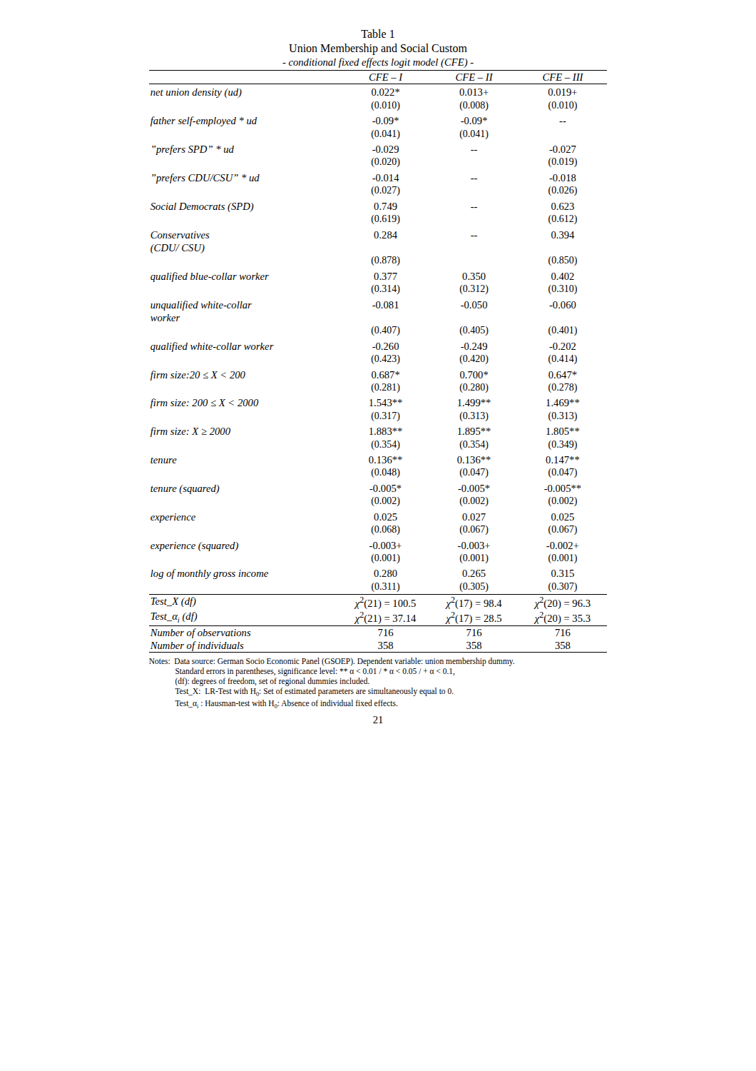Table 1
Union Membership and Social Custom
- conditional fixed effects logit model (CFE) -
| | CFE – I | CFE – II | CFE – III |
| net union density (ud) | 0.022* | 0.013+ | 0.019+ |
| | (0.010) | (0.008) | (0.010) |
| father self-employed * ud | -0.09* | -0.09* | -- |
| | (0.041) | (0.041) | |
| ”prefers SPD” * ud | -0.029 | -- | -0.027 |
| | (0.020) | | (0.019) |
| ”prefers CDU/CSU” * ud | -0.014 | -- | -0.018 |
| | (0.027) | | (0.026) |
| Social Democrats (SPD) | 0.749 | -- | 0.623 |
| | (0.619) | | (0.612) |
| Conservatives (CDU/ CSU) | 0.284 | -- | 0.394 |
| | (0.878) | | (0.850) |
| qualified blue-collar worker | 0.377 | 0.350 | 0.402 |
| | (0.314) | (0.312) | (0.310) |
| unqualified white-collar worker | -0.081 | -0.050 | -0.060 |
| | (0.407) | (0.405) | (0.401) |
| qualified white-collar worker | -0.260 | -0.249 | -0.202 |
| | (0.423) | (0.420) | (0.414) |
| firm size:20 ≤ X < 200 | 0.687* | 0.700* | 0.647* |
| | (0.281) | (0.280) | (0.278) |
| firm size: 200 ≤ X < 2000 | 1.543** | 1.499** | 1.469** |
| | (0.317) | (0.313) | (0.313) |
| firm size: X ≥ 2000 | 1.883** | 1.895** | 1.805** |
| | (0.354) | (0.354) | (0.349) |
| tenure | 0.136** | 0.136** | 0.147** |
| | (0.048) | (0.047) | (0.047) |
| tenure (squared) | -0.005* | -0.005* | -0.005** |
| | (0.002) | (0.002) | (0.002) |
| experience | 0.025 | 0.027 | 0.025 |
| | (0.068) | (0.067) | (0.067) |
| experience (squared) | -0.003+ | -0.003+ | -0.002+ |
| | (0.001) | (0.001) | (0.001) |
| log of monthly gross income | 0.280 | 0.265 | 0.315 |
| | (0.311) | (0.305) | (0.307) |
| Test_X (df) | χ 2 (21) = 100.5 | χ 2 (17) = 98.4 | χ 2 (20) = 96.3 |
| Test_ α i (df) | χ 2 (21) = 37.14 | χ 2 (17) = 28.5 | χ 2 (20) = 35.3 |
| Number of observations | 716 | 716 | 716 |
| Number of individuals | 358 | 358 | 358 |
Notes: Data source: German Socio Economic Panel (GSOEP). Dependent variable: union membership dummy. Standard errors in parentheses, significance level: ** α < 0.01 / * α < 0.05 / + α < 0.1, (df): degrees of freedom, set of regional dummies included. Test_X: LR-Test with H0: Set of estimated parameters are simultaneously equal to 0. Test_αi : Hausman-test with H0: Absence of individual fixed effects.
21